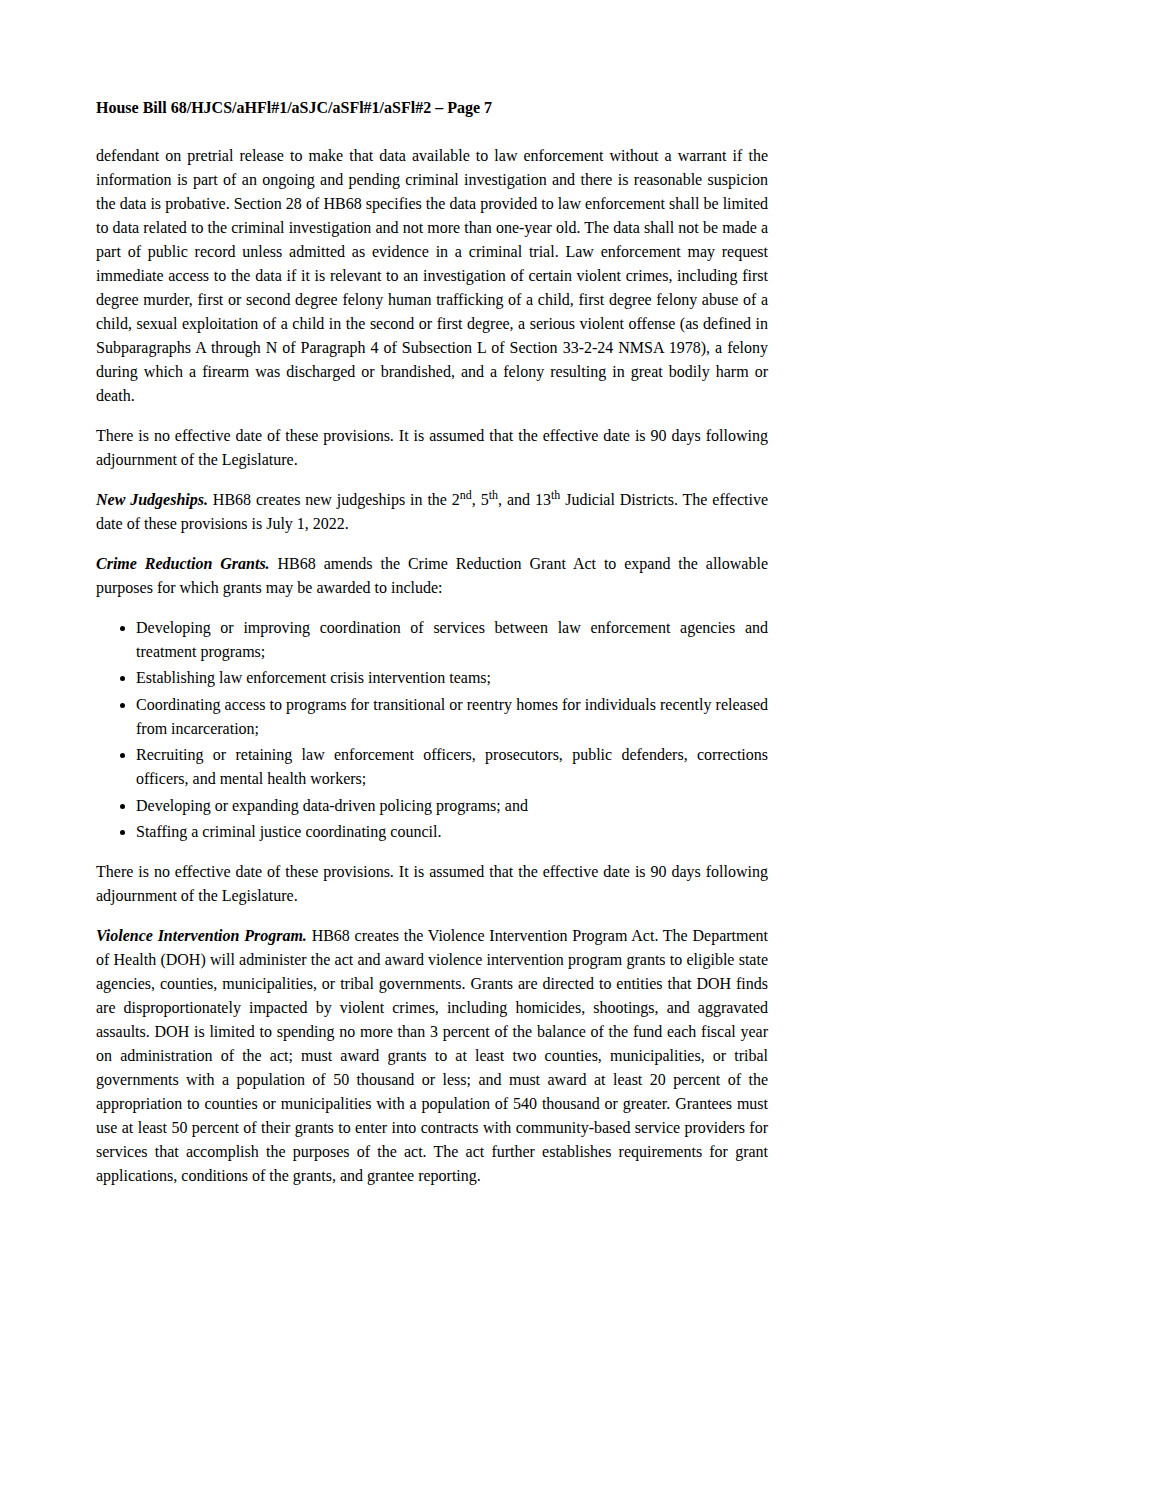House Bill 68/HJCS/aHFl#1/aSJC/aSFl#1/aSFl#2 – Page 7
defendant on pretrial release to make that data available to law enforcement without a warrant if the information is part of an ongoing and pending criminal investigation and there is reasonable suspicion the data is probative. Section 28 of HB68 specifies the data provided to law enforcement shall be limited to data related to the criminal investigation and not more than one-year old. The data shall not be made a part of public record unless admitted as evidence in a criminal trial. Law enforcement may request immediate access to the data if it is relevant to an investigation of certain violent crimes, including first degree murder, first or second degree felony human trafficking of a child, first degree felony abuse of a child, sexual exploitation of a child in the second or first degree, a serious violent offense (as defined in Subparagraphs A through N of Paragraph 4 of Subsection L of Section 33-2-24 NMSA 1978), a felony during which a firearm was discharged or brandished, and a felony resulting in great bodily harm or death.
There is no effective date of these provisions. It is assumed that the effective date is 90 days following adjournment of the Legislature.
New Judgeships. HB68 creates new judgeships in the 2nd, 5th, and 13th Judicial Districts. The effective date of these provisions is July 1, 2022.
Crime Reduction Grants. HB68 amends the Crime Reduction Grant Act to expand the allowable purposes for which grants may be awarded to include:
Developing or improving coordination of services between law enforcement agencies and treatment programs;
Establishing law enforcement crisis intervention teams;
Coordinating access to programs for transitional or reentry homes for individuals recently released from incarceration;
Recruiting or retaining law enforcement officers, prosecutors, public defenders, corrections officers, and mental health workers;
Developing or expanding data-driven policing programs; and
Staffing a criminal justice coordinating council.
There is no effective date of these provisions. It is assumed that the effective date is 90 days following adjournment of the Legislature.
Violence Intervention Program. HB68 creates the Violence Intervention Program Act. The Department of Health (DOH) will administer the act and award violence intervention program grants to eligible state agencies, counties, municipalities, or tribal governments. Grants are directed to entities that DOH finds are disproportionately impacted by violent crimes, including homicides, shootings, and aggravated assaults. DOH is limited to spending no more than 3 percent of the balance of the fund each fiscal year on administration of the act; must award grants to at least two counties, municipalities, or tribal governments with a population of 50 thousand or less; and must award at least 20 percent of the appropriation to counties or municipalities with a population of 540 thousand or greater. Grantees must use at least 50 percent of their grants to enter into contracts with community-based service providers for services that accomplish the purposes of the act. The act further establishes requirements for grant applications, conditions of the grants, and grantee reporting.